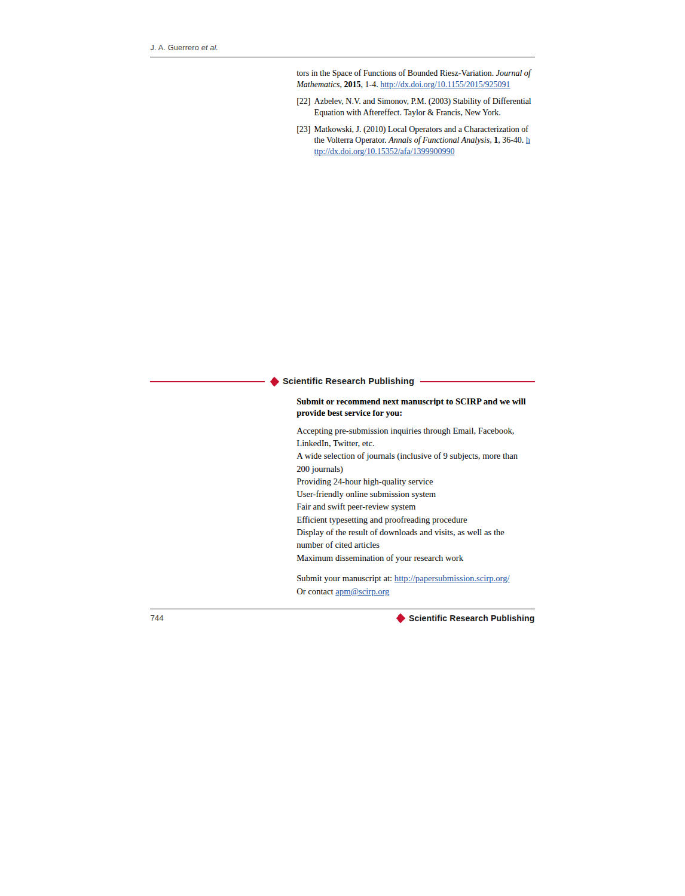J. A. Guerrero et al.
tors in the Space of Functions of Bounded Riesz-Variation. Journal of Mathematics, 2015, 1-4. http://dx.doi.org/10.1155/2015/925091
[22]
Azbelev, N.V. and Simonov, P.M. (2003) Stability of Differential Equation with Aftereffect. Taylor & Francis, New York.
[23]
Matkowski, J. (2010) Local Operators and a Characterization of the Volterra Operator. Annals of Functional Analysis, 1, 36-40. http://dx.doi.org/10.15352/afa/1399900990
Scientific Research Publishing
Submit or recommend next manuscript to SCIRP and we will provide best service for you:
Accepting pre-submission inquiries through Email, Facebook, LinkedIn, Twitter, etc.
A wide selection of journals (inclusive of 9 subjects, more than 200 journals)
Providing 24-hour high-quality service
User-friendly online submission system
Fair and swift peer-review system
Efficient typesetting and proofreading procedure
Display of the result of downloads and visits, as well as the number of cited articles
Maximum dissemination of your research work
Submit your manuscript at: http://papersubmission.scirp.org/
Or contact apm@scirp.org
744
Scientific Research Publishing